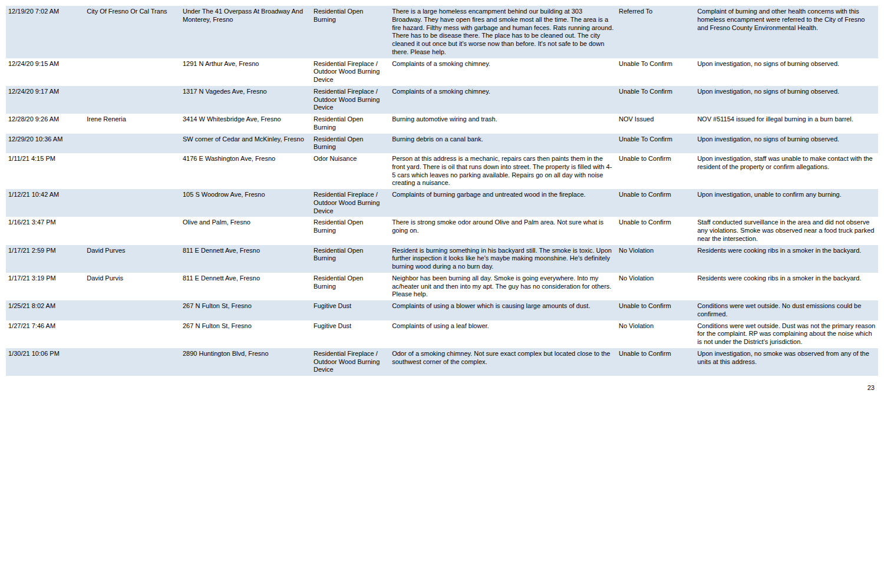| 12/19/20 7:02 AM | City Of Fresno Or Cal Trans | Under The 41 Overpass At Broadway And Monterey, Fresno | Residential Open Burning | There is a large homeless encampment behind our building at 303 Broadway. They have open fires and smoke most all the time. The area is a fire hazard. Filthy mess with garbage and human feces. Rats running around. There has to be disease there. The place has to be cleaned out. The city cleaned it out once but it's worse now than before. It's not safe to be down there. Please help. | Referred To | Complaint of burning and other health concerns with this homeless encampment were referred to the City of Fresno and Fresno County Environmental Health. |
| 12/24/20 9:15 AM | | 1291 N Arthur Ave, Fresno | Residential Fireplace / Outdoor Wood Burning Device | Complaints of a smoking chimney. | Unable To Confirm | Upon investigation, no signs of burning observed. |
| 12/24/20 9:17 AM | | 1317 N Vagedes Ave, Fresno | Residential Fireplace / Outdoor Wood Burning Device | Complaints of a smoking chimney. | Unable To Confirm | Upon investigation, no signs of burning observed. |
| 12/28/20 9:26 AM | Irene Reneria | 3414 W Whitesbridge Ave, Fresno | Residential Open Burning | Burning automotive wiring and trash. | NOV Issued | NOV #51154 issued for illegal burning in a burn barrel. |
| 12/29/20 10:36 AM | | SW corner of Cedar and McKinley, Fresno | Residential Open Burning | Burning debris on a canal bank. | Unable To Confirm | Upon investigation, no signs of burning observed. |
| 1/11/21 4:15 PM | | 4176 E Washington Ave, Fresno | Odor Nuisance | Person at this address is a mechanic, repairs cars then paints them in the front yard. There is oil that runs down into street. The property is filled with 4-5 cars which leaves no parking available. Repairs go on all day with noise creating a nuisance. | Unable to Confirm | Upon investigation, staff was unable to make contact with the resident of the property or confirm allegations. |
| 1/12/21 10:42 AM | | 105 S Woodrow Ave, Fresno | Residential Fireplace / Outdoor Wood Burning Device | Complaints of burning garbage and untreated wood in the fireplace. | Unable to Confirm | Upon investigation, unable to confirm any burning. |
| 1/16/21 3:47 PM | | Olive and Palm, Fresno | Residential Open Burning | There is strong smoke odor around Olive and Palm area. Not sure what is going on. | Unable to Confirm | Staff conducted surveillance in the area and did not observe any violations. Smoke was observed near a food truck parked near the intersection. |
| 1/17/21 2:59 PM | David Purves | 811 E Dennett Ave, Fresno | Residential Open Burning | Resident is burning something in his backyard still. The smoke is toxic. Upon further inspection it looks like he's maybe making moonshine. He's definitely burning wood during a no burn day. | No Violation | Residents were cooking ribs in a smoker in the backyard. |
| 1/17/21 3:19 PM | David Purvis | 811 E Dennett Ave, Fresno | Residential Open Burning | Neighbor has been burning all day. Smoke is going everywhere. Into my ac/heater unit and then into my apt. The guy has no consideration for others. Please help. | No Violation | Residents were cooking ribs in a smoker in the backyard. |
| 1/25/21 8:02 AM | | 267 N Fulton St, Fresno | Fugitive Dust | Complaints of using a blower which is causing large amounts of dust. | Unable to Confirm | Conditions were wet outside. No dust emissions could be confirmed. |
| 1/27/21 7:46 AM | | 267 N Fulton St, Fresno | Fugitive Dust | Complaints of using a leaf blower. | No Violation | Conditions were wet outside. Dust was not the primary reason for the complaint. RP was complaining about the noise which is not under the District's jurisdiction. |
| 1/30/21 10:06 PM | | 2890 Huntington Blvd, Fresno | Residential Fireplace / Outdoor Wood Burning Device | Odor of a smoking chimney. Not sure exact complex but located close to the southwest corner of the complex. | Unable to Confirm | Upon investigation, no smoke was observed from any of the units at this address. |
23